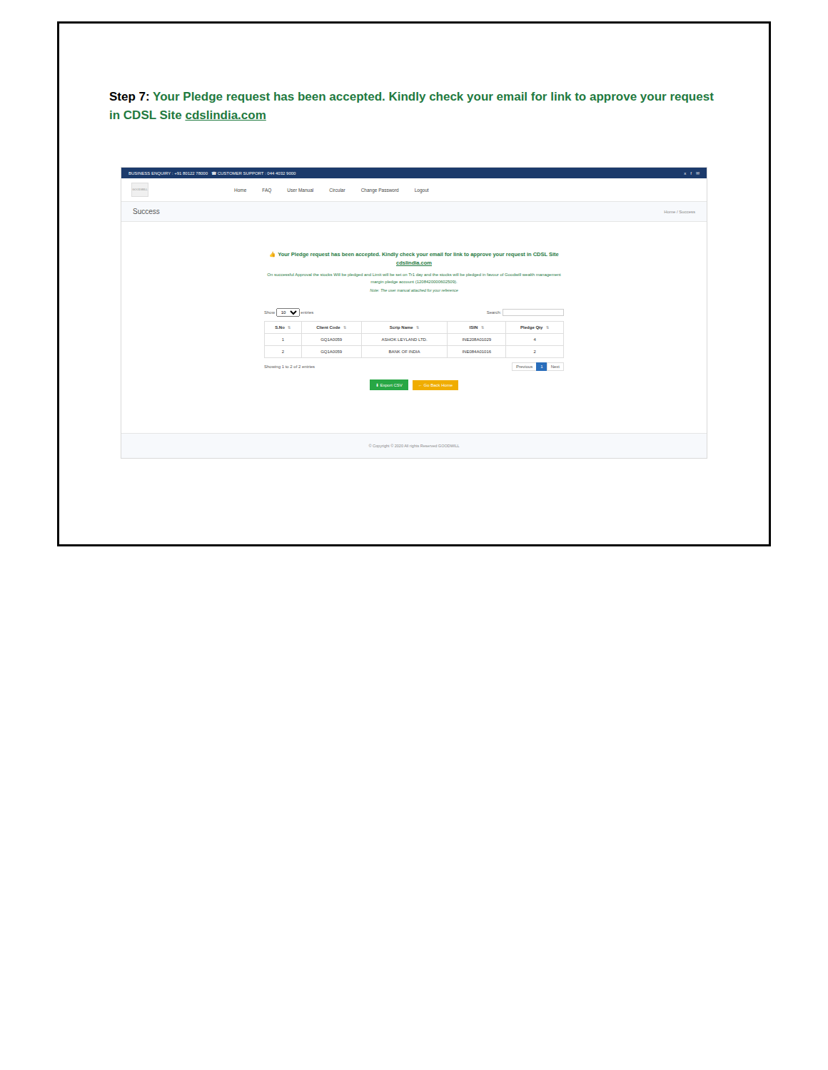Step 7: Your Pledge request has been accepted. Kindly check your email for link to approve your request in CDSL Site cdslindia.com
BUSINESS ENQUIRY : +91 80122 78000 ☎ CUSTOMER SUPPORT : 044 4032 9000
xf✉
GOODWILL
Home
FAQ
User Manual
Circular
Change Password
Logout
Success
Home / Success
👍Your Pledge request has been accepted. Kindly check your email for link to approve your request in CDSL Site
cdslindia.com
On successful Approval the stocks Will be pledged and Limit will be set on Tr1 day and the stocks will be pledged in favour of Goodwill wealth management margin pledge account (1208420000602509).
Note: The user manual attached for your reference
Show 10 entries
Search:
| S.No ⇅ | Client Code ⇅ | Scrip Name ⇅ | ISIN ⇅ | Pledge Qty ⇅ |
| --- | --- | --- | --- | --- |
| 1 | GQ1A0059 | ASHOK LEYLAND LTD. | INE208A01029 | 4 |
| 2 | GQ1A0059 | BANK OF INDIA | INE084A01016 | 2 |
Showing 1 to 2 of 2 entries
Previous 1 Next
⬇ Export CSV ← Go Back Home
© Copyright © 2020 All rights Reserved GOODWILL